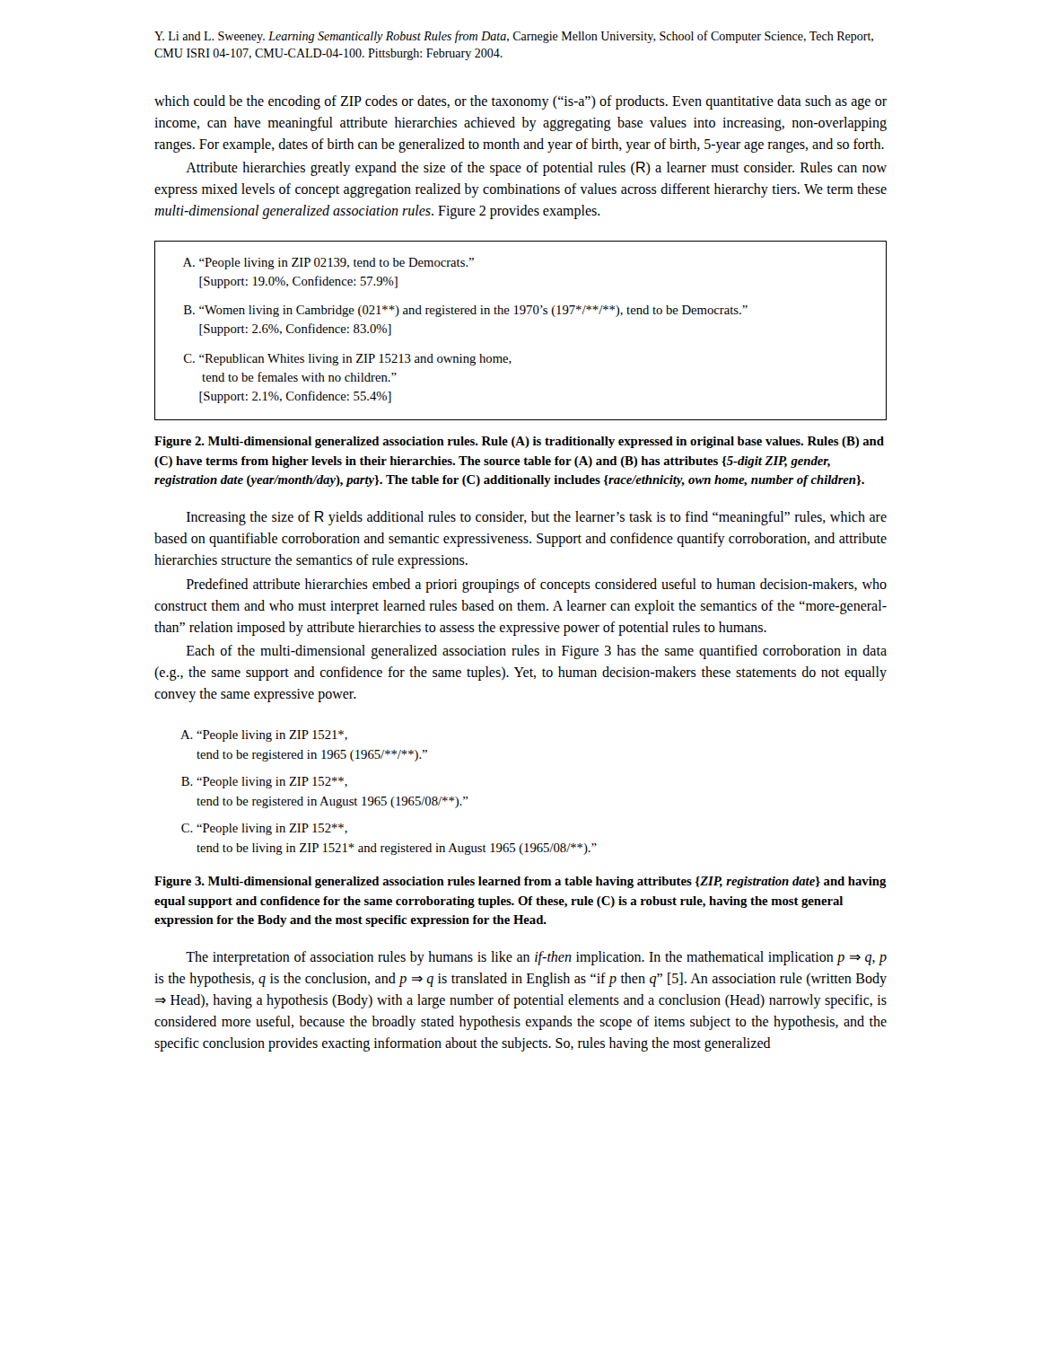Y. Li and L. Sweeney. Learning Semantically Robust Rules from Data, Carnegie Mellon University, School of Computer Science, Tech Report, CMU ISRI 04-107, CMU-CALD-04-100. Pittsburgh: February 2004.
which could be the encoding of ZIP codes or dates, or the taxonomy (“is-a”) of products. Even quantitative data such as age or income, can have meaningful attribute hierarchies achieved by aggregating base values into increasing, non-overlapping ranges. For example, dates of birth can be generalized to month and year of birth, year of birth, 5-year age ranges, and so forth.
Attribute hierarchies greatly expand the size of the space of potential rules (R) a learner must consider. Rules can now express mixed levels of concept aggregation realized by combinations of values across different hierarchy tiers. We term these multi-dimensional generalized association rules. Figure 2 provides examples.
“People living in ZIP 02139, tend to be Democrats.” [Support: 19.0%, Confidence: 57.9%]
“Women living in Cambridge (021**) and registered in the 1970’s (197*/**/**), tend to be Democrats.” [Support: 2.6%, Confidence: 83.0%]
“Republican Whites living in ZIP 15213 and owning home,
tend to be females with no children.” [Support: 2.1%, Confidence: 55.4%]
Figure 2. Multi-dimensional generalized association rules. Rule (A) is traditionally expressed in original base values. Rules (B) and (C) have terms from higher levels in their hierarchies. The source table for (A) and (B) has attributes {5-digit ZIP, gender, registration date (year/month/day), party}. The table for (C) additionally includes {race/ethnicity, own home, number of children}.
Increasing the size of R yields additional rules to consider, but the learner’s task is to find “meaningful” rules, which are based on quantifiable corroboration and semantic expressiveness. Support and confidence quantify corroboration, and attribute hierarchies structure the semantics of rule expressions.
Predefined attribute hierarchies embed a priori groupings of concepts considered useful to human decision-makers, who construct them and who must interpret learned rules based on them. A learner can exploit the semantics of the “more-general-than” relation imposed by attribute hierarchies to assess the expressive power of potential rules to humans.
Each of the multi-dimensional generalized association rules in Figure 3 has the same quantified corroboration in data (e.g., the same support and confidence for the same tuples). Yet, to human decision-makers these statements do not equally convey the same expressive power.
“People living in ZIP 1521*, tend to be registered in 1965 (1965/**/**).”
“People living in ZIP 152**, tend to be registered in August 1965 (1965/08/**).”
“People living in ZIP 152**, tend to be living in ZIP 1521* and registered in August 1965 (1965/08/**).”
Figure 3. Multi-dimensional generalized association rules learned from a table having attributes {ZIP, registration date} and having equal support and confidence for the same corroborating tuples. Of these, rule (C) is a robust rule, having the most general expression for the Body and the most specific expression for the Head.
The interpretation of association rules by humans is like an if-then implication. In the mathematical implication p ⇒ q, p is the hypothesis, q is the conclusion, and p ⇒ q is translated in English as “if p then q” [5]. An association rule (written Body ⇒ Head), having a hypothesis (Body) with a large number of potential elements and a conclusion (Head) narrowly specific, is considered more useful, because the broadly stated hypothesis expands the scope of items subject to the hypothesis, and the specific conclusion provides exacting information about the subjects. So, rules having the most generalized